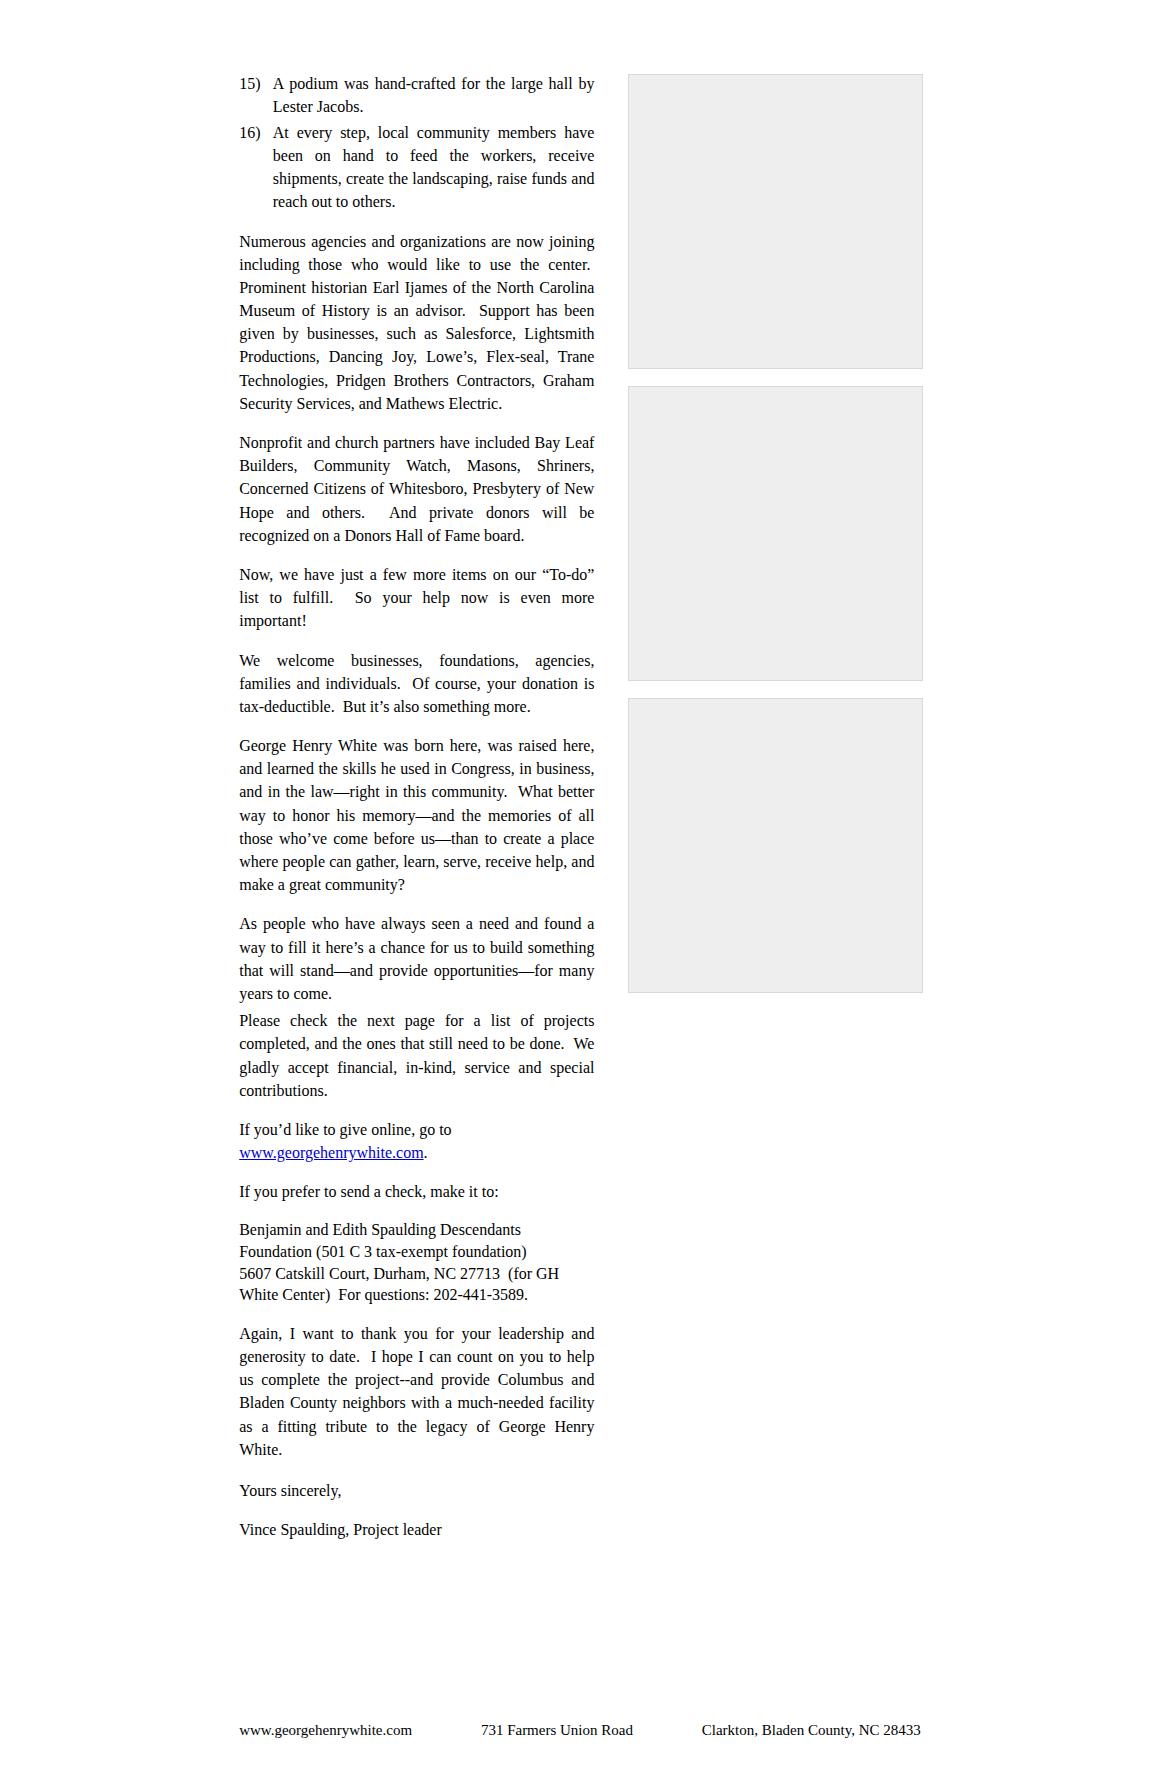15) A podium was hand-crafted for the large hall by Lester Jacobs.
16) At every step, local community members have been on hand to feed the workers, receive shipments, create the landscaping, raise funds and reach out to others.
Numerous agencies and organizations are now joining including those who would like to use the center. Prominent historian Earl Ijames of the North Carolina Museum of History is an advisor. Support has been given by businesses, such as Salesforce, Lightsmith Productions, Dancing Joy, Lowe’s, Flex-seal, Trane Technologies, Pridgen Brothers Contractors, Graham Security Services, and Mathews Electric.
Nonprofit and church partners have included Bay Leaf Builders, Community Watch, Masons, Shriners, Concerned Citizens of Whitesboro, Presbytery of New Hope and others. And private donors will be recognized on a Donors Hall of Fame board.
Now, we have just a few more items on our “To-do” list to fulfill. So your help now is even more important!
We welcome businesses, foundations, agencies, families and individuals. Of course, your donation is tax-deductible. But it’s also something more.
George Henry White was born here, was raised here, and learned the skills he used in Congress, in business, and in the law—right in this community. What better way to honor his memory—and the memories of all those who’ve come before us—than to create a place where people can gather, learn, serve, receive help, and make a great community?
As people who have always seen a need and found a way to fill it here’s a chance for us to build something that will stand—and provide opportunities—for many years to come.
Please check the next page for a list of projects completed, and the ones that still need to be done. We gladly accept financial, in-kind, service and special contributions.
If you’d like to give online, go to www.georgehenrywhite.com.
If you prefer to send a check, make it to:
Benjamin and Edith Spaulding Descendants Foundation (501 C 3 tax-exempt foundation)
5607 Catskill Court, Durham, NC 27713 (for GH White Center) For questions: 202-441-3589.
Again, I want to thank you for your leadership and generosity to date. I hope I can count on you to help us complete the project--and provide Columbus and Bladen County neighbors with a much-needed facility as a fitting tribute to the legacy of George Henry White.
Yours sincerely,
Vince Spaulding, Project leader
www.georgehenrywhite.com 731 Farmers Union Road Clarkton, Bladen County, NC 28433